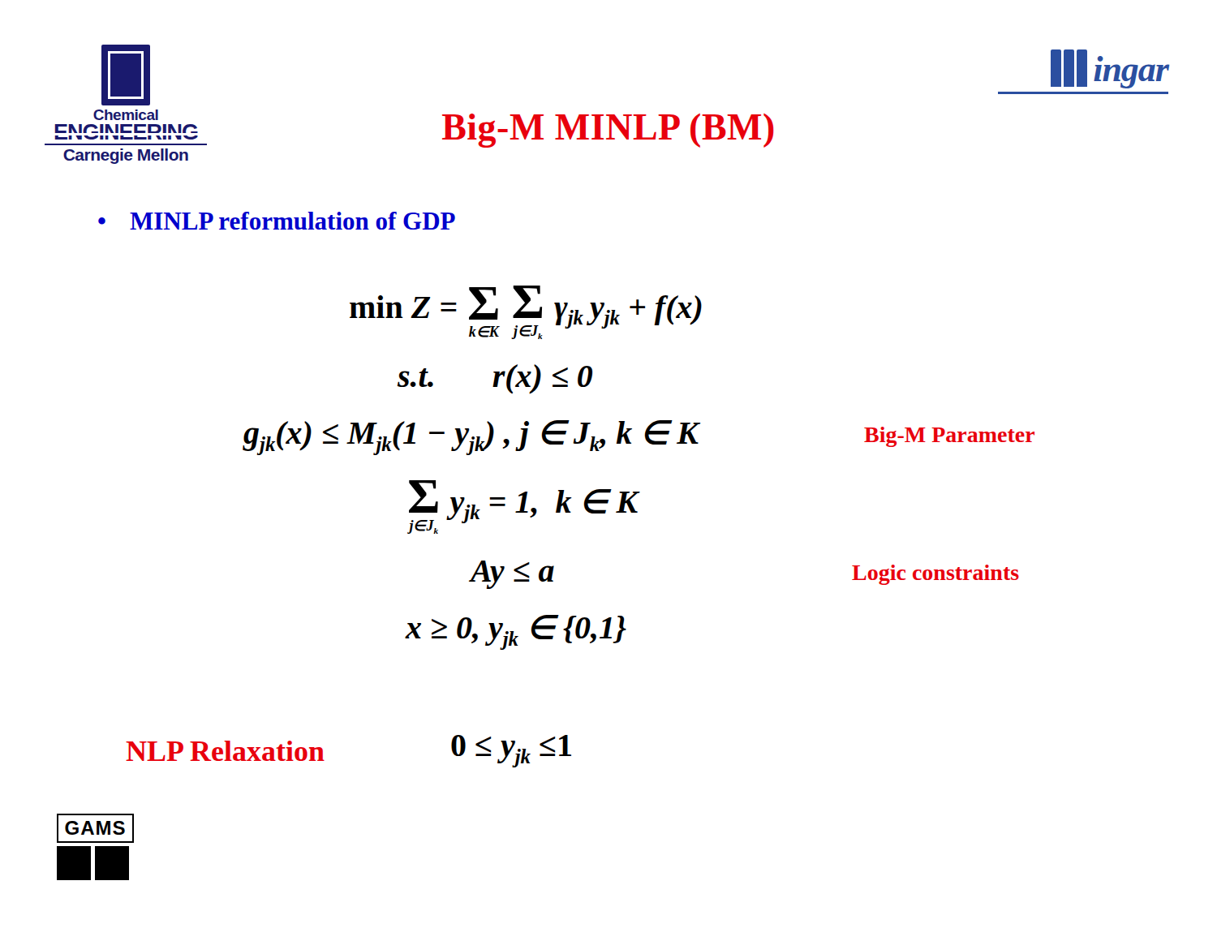Chemical
ENGINEERING
Carnegie Mellon
ingar
Big-M MINLP (BM)
•MINLP reformulation of GDP
min Z = Σk∈K Σj∈Jk γjk yjk + f(x)
s.t. r(x) ≤ 0
gjk(x) ≤ Mjk(1 − yjk) , j ∈ Jk, k ∈ K
Σj∈Jk yjk = 1, k ∈ K
Ay ≤ a
x ≥ 0, yjk ∈ {0,1}
Big-M Parameter
Logic constraints
NLP Relaxation
0 ≤ yjk ≤1
GAMS